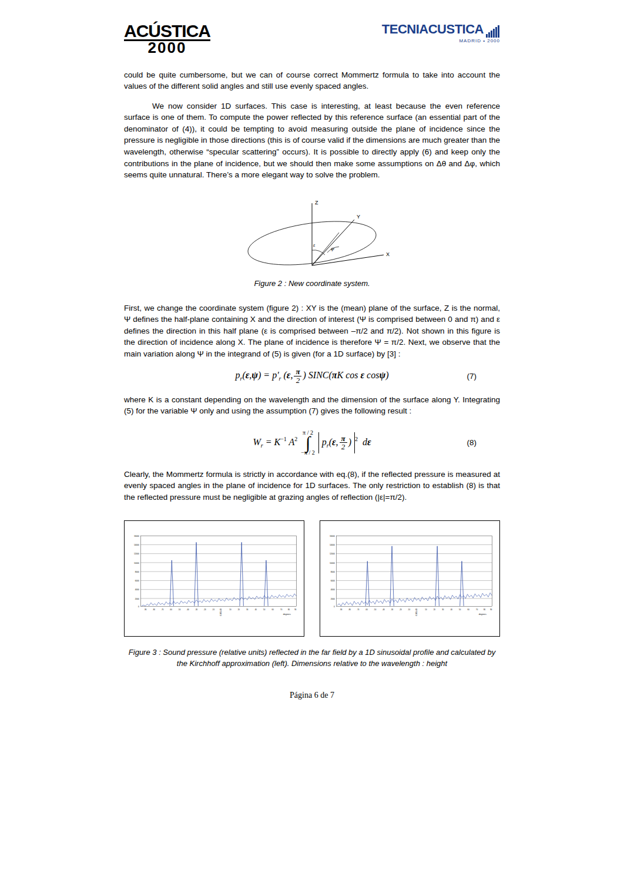ACÚSTICA 2000
TECNI ACUSTICA
MADRID • 2000
could be quite cumbersome, but we can of course correct Mommertz formula to take into account the values of the different solid angles and still use evenly spaced angles.
We now consider 1D surfaces. This case is interesting, at least because the even reference surface is one of them. To compute the power reflected by this reference surface (an essential part of the denominator of (4)), it could be tempting to avoid measuring outside the plane of incidence since the pressure is negligible in those directions (this is of course valid if the dimensions are much greater than the wavelength, otherwise “specular scattering” occurs). It is possible to directly apply (6) and keep only the contributions in the plane of incidence, but we should then make some assumptions on Δθ and Δφ, which seems quite unnatural. There’s a more elegant way to solve the problem.
Z X Y ε ψ
Figure 2 : New coordinate system.
First, we change the coordinate system (figure 2) : XY is the (mean) plane of the surface, Z is the normal, Ψ defines the half-plane containing X and the direction of interest (Ψ is comprised between 0 and π) and ε defines the direction in this half plane (ε is comprised between –π/2 and π/2). Not shown in this figure is the direction of incidence along X. The plane of incidence is therefore Ψ = π/2. Next, we observe that the main variation along Ψ in the integrand of (5) is given (for a 1D surface) by [3] :
pr(ε,ψ) = p'r (ε,π 2) SINC(π K cos ε cosψ) (7)
where K is a constant depending on the wavelength and the dimension of the surface along Y. Integrating (5) for the variable Ψ only and using the assumption (7) gives the following result :
Wr = K−1 A2 π / 2 ∫ −π / 2 pr(ε,π 2)2 dε (8)
Clearly, the Mommertz formula is strictly in accordance with eq.(8), if the reflected pressure is measured at evenly spaced angles in the plane of incidence for 1D surfaces. The only restriction to establish (8) is that the reflected pressure must be negligible at grazing angles of reflection (|ε|=π/2).
16000 14000 12000 10000 8000 6000 4000 2000 0 -90 -80 -70 -60 -50 -40 -30 -20 -10 0.00E+00 10 20 30 40 50 60 70 80 90 degrees
16000 14000 12000 10000 8000 6000 4000 2000 0 -90 -80 -70 -60 -50 -40 -30 -20 -10 0.00E+00 10 20 30 40 50 60 70 80 90 degrees
Figure 3 : Sound pressure (relative units) reflected in the far field by a 1D sinusoidal profile and calculated by the Kirchhoff approximation (left). Dimensions relative to the wavelength : height
Página 6 de 7